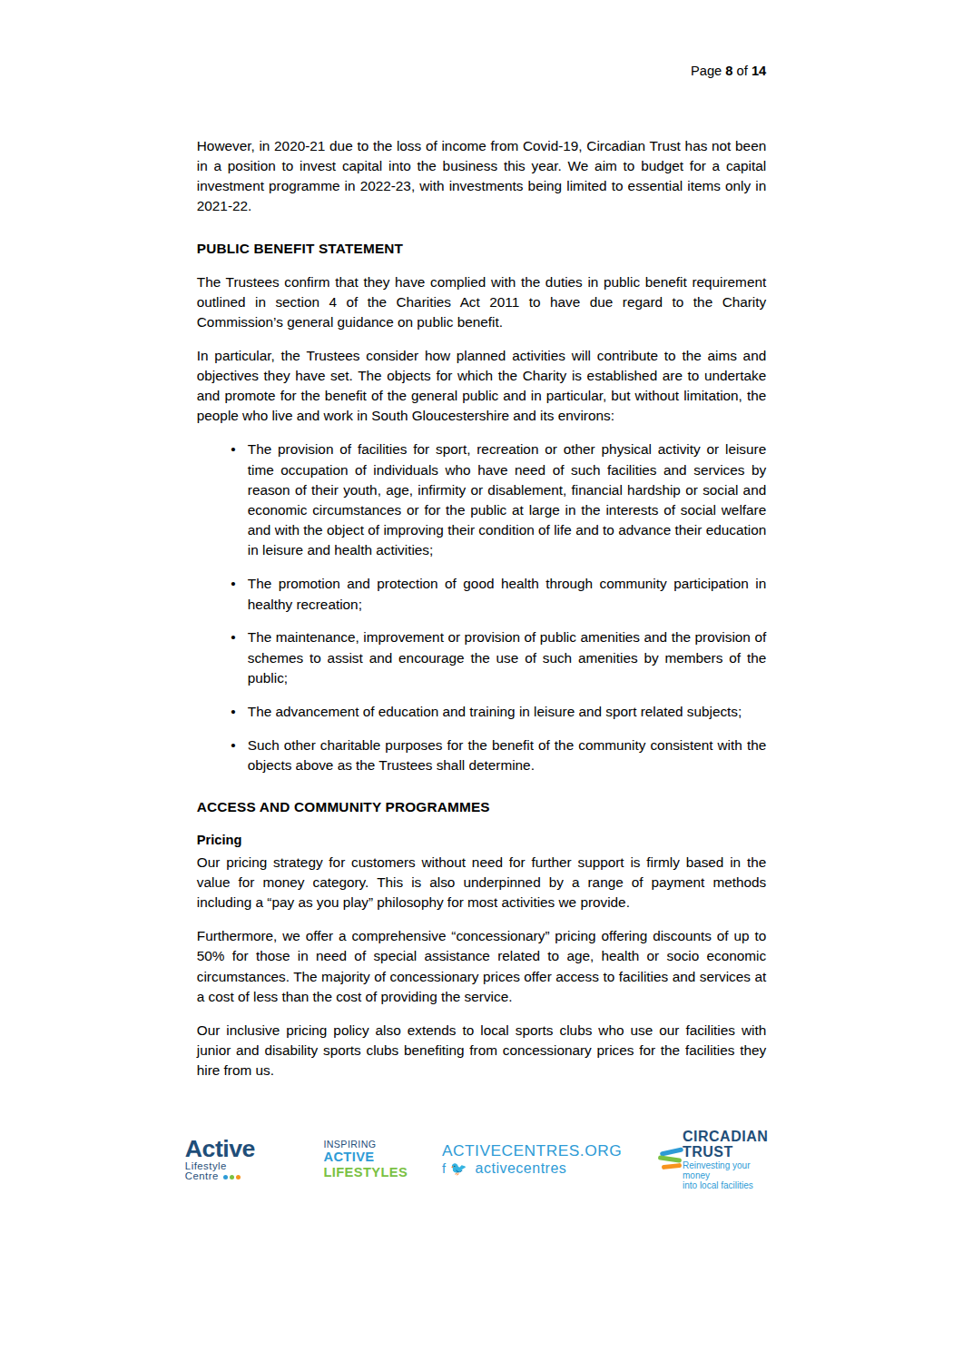Page 8 of 14
However, in 2020-21 due to the loss of income from Covid-19, Circadian Trust has not been in a position to invest capital into the business this year. We aim to budget for a capital investment programme in 2022-23, with investments being limited to essential items only in 2021-22.
PUBLIC BENEFIT STATEMENT
The Trustees confirm that they have complied with the duties in public benefit requirement outlined in section 4 of the Charities Act 2011 to have due regard to the Charity Commission’s general guidance on public benefit.
In particular, the Trustees consider how planned activities will contribute to the aims and objectives they have set. The objects for which the Charity is established are to undertake and promote for the benefit of the general public and in particular, but without limitation, the people who live and work in South Gloucestershire and its environs:
The provision of facilities for sport, recreation or other physical activity or leisure time occupation of individuals who have need of such facilities and services by reason of their youth, age, infirmity or disablement, financial hardship or social and economic circumstances or for the public at large in the interests of social welfare and with the object of improving their condition of life and to advance their education in leisure and health activities;
The promotion and protection of good health through community participation in healthy recreation;
The maintenance, improvement or provision of public amenities and the provision of schemes to assist and encourage the use of such amenities by members of the public;
The advancement of education and training in leisure and sport related subjects;
Such other charitable purposes for the benefit of the community consistent with the objects above as the Trustees shall determine.
ACCESS AND COMMUNITY PROGRAMMES
Pricing
Our pricing strategy for customers without need for further support is firmly based in the value for money category. This is also underpinned by a range of payment methods including a “pay as you play” philosophy for most activities we provide.
Furthermore, we offer a comprehensive “concessionary” pricing offering discounts of up to 50% for those in need of special assistance related to age, health or socio economic circumstances. The majority of concessionary prices offer access to facilities and services at a cost of less than the cost of providing the service.
Our inclusive pricing policy also extends to local sports clubs who use our facilities with junior and disability sports clubs benefiting from concessionary prices for the facilities they hire from us.
Active
Lifestyle Centre
Inspiring Active Lifestyles
ACTIVECENTRES.ORG
f 🐦 activecentres
CIRCADIAN TRUST
Reinvesting your money
into local facilities